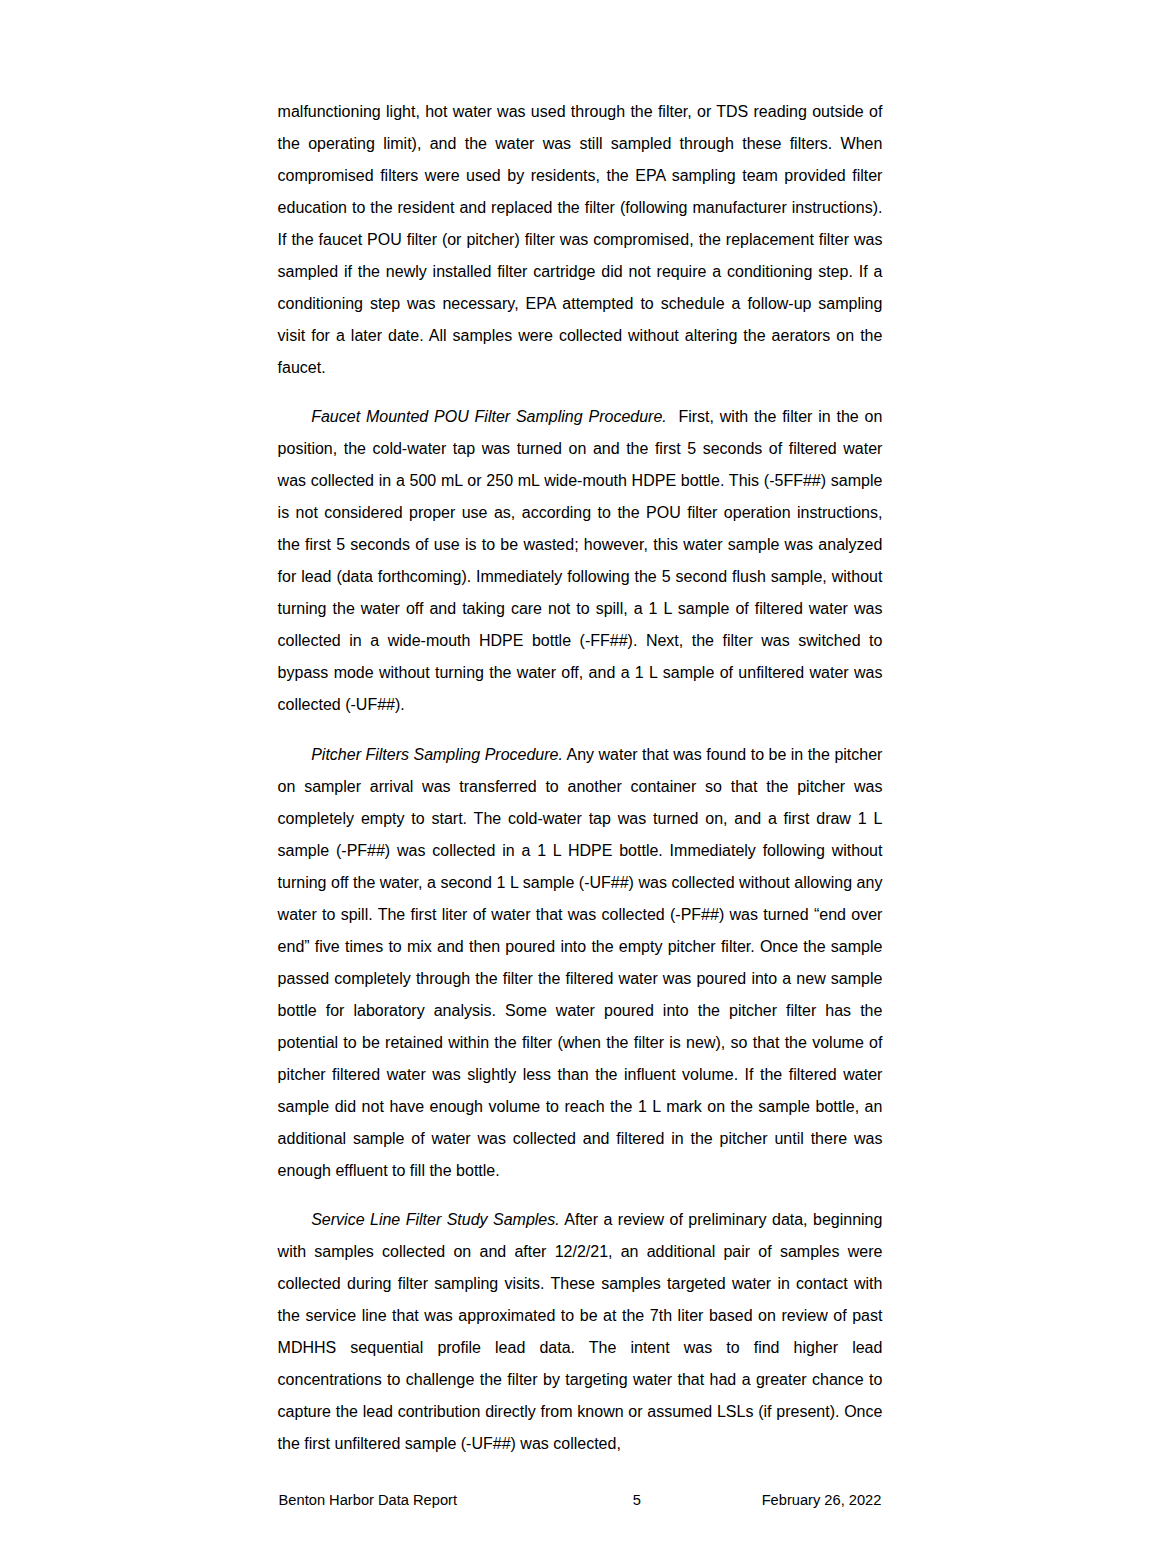malfunctioning light, hot water was used through the filter, or TDS reading outside of the operating limit), and the water was still sampled through these filters. When compromised filters were used by residents, the EPA sampling team provided filter education to the resident and replaced the filter (following manufacturer instructions). If the faucet POU filter (or pitcher) filter was compromised, the replacement filter was sampled if the newly installed filter cartridge did not require a conditioning step. If a conditioning step was necessary, EPA attempted to schedule a follow-up sampling visit for a later date. All samples were collected without altering the aerators on the faucet.
Faucet Mounted POU Filter Sampling Procedure. First, with the filter in the on position, the cold-water tap was turned on and the first 5 seconds of filtered water was collected in a 500 mL or 250 mL wide-mouth HDPE bottle. This (-5FF##) sample is not considered proper use as, according to the POU filter operation instructions, the first 5 seconds of use is to be wasted; however, this water sample was analyzed for lead (data forthcoming). Immediately following the 5 second flush sample, without turning the water off and taking care not to spill, a 1 L sample of filtered water was collected in a wide-mouth HDPE bottle (-FF##). Next, the filter was switched to bypass mode without turning the water off, and a 1 L sample of unfiltered water was collected (-UF##).
Pitcher Filters Sampling Procedure. Any water that was found to be in the pitcher on sampler arrival was transferred to another container so that the pitcher was completely empty to start. The cold-water tap was turned on, and a first draw 1 L sample (-PF##) was collected in a 1 L HDPE bottle. Immediately following without turning off the water, a second 1 L sample (-UF##) was collected without allowing any water to spill. The first liter of water that was collected (-PF##) was turned “end over end” five times to mix and then poured into the empty pitcher filter. Once the sample passed completely through the filter the filtered water was poured into a new sample bottle for laboratory analysis. Some water poured into the pitcher filter has the potential to be retained within the filter (when the filter is new), so that the volume of pitcher filtered water was slightly less than the influent volume. If the filtered water sample did not have enough volume to reach the 1 L mark on the sample bottle, an additional sample of water was collected and filtered in the pitcher until there was enough effluent to fill the bottle.
Service Line Filter Study Samples. After a review of preliminary data, beginning with samples collected on and after 12/2/21, an additional pair of samples were collected during filter sampling visits. These samples targeted water in contact with the service line that was approximated to be at the 7th liter based on review of past MDHHS sequential profile lead data. The intent was to find higher lead concentrations to challenge the filter by targeting water that had a greater chance to capture the lead contribution directly from known or assumed LSLs (if present). Once the first unfiltered sample (-UF##) was collected,
| Benton Harbor Data Report | 5 | February 26, 2022 |